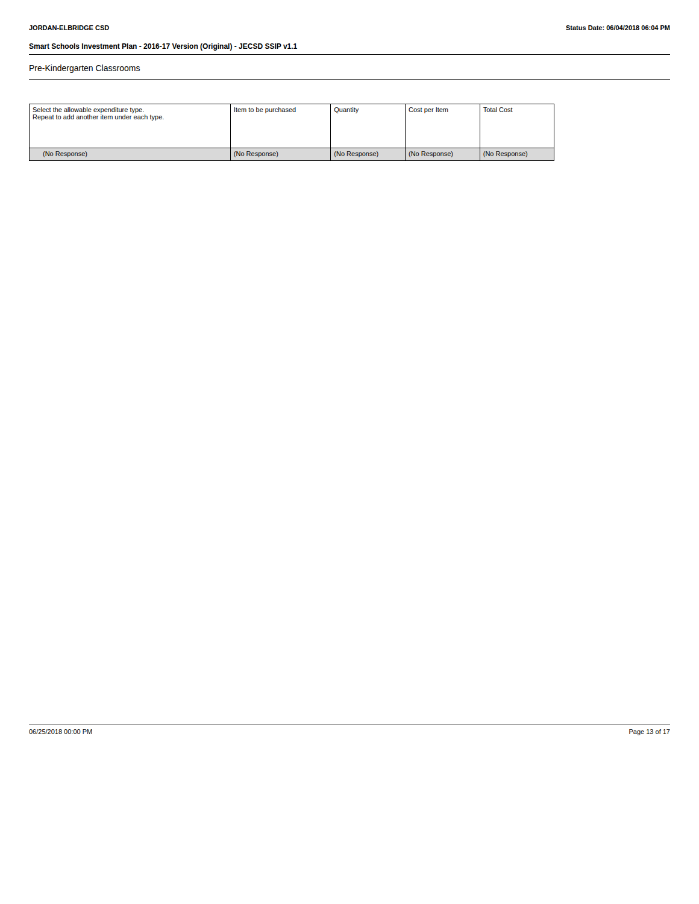JORDAN-ELBRIDGE CSD
Status Date: 06/04/2018 06:04 PM
Smart Schools Investment Plan - 2016-17 Version (Original) - JECSD SSIP v1.1
Pre-Kindergarten Classrooms
| Select the allowable expenditure type. Repeat to add another item under each type. | Item to be purchased | Quantity | Cost per Item | Total Cost |
| (No Response) | (No Response) | (No Response) | (No Response) | (No Response) |
06/25/2018 00:00 PM
Page 13 of 17